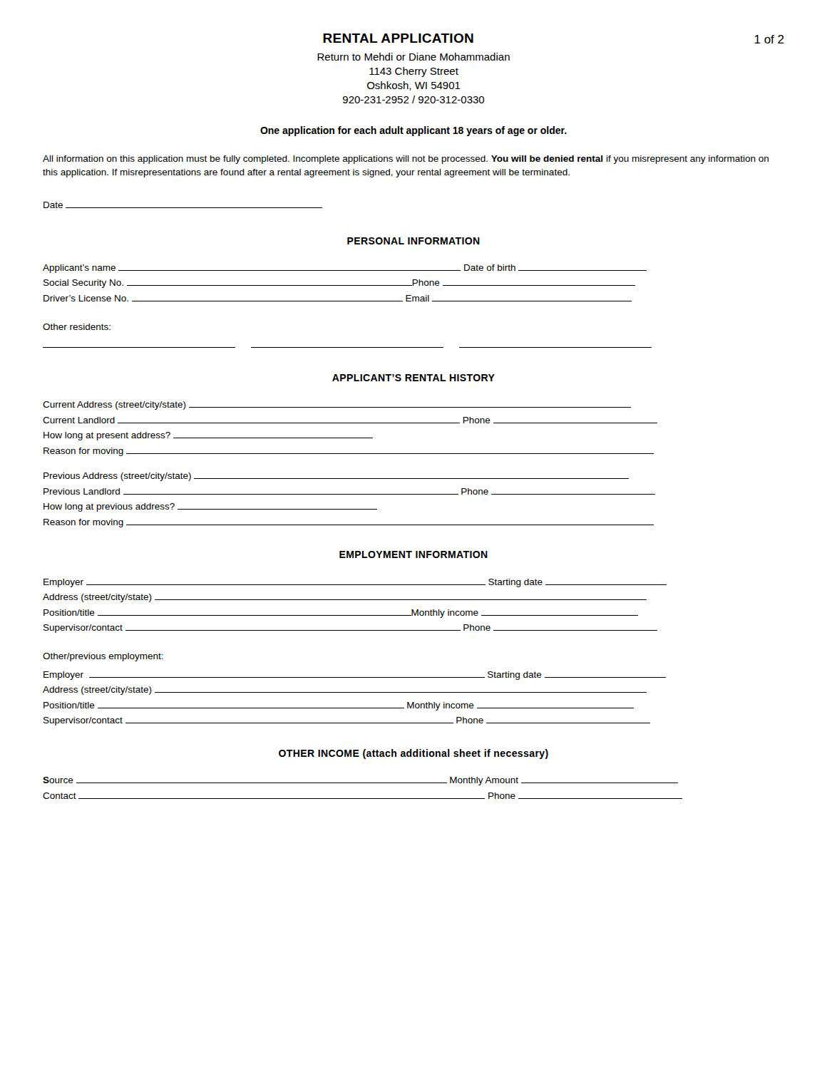1 of 2
RENTAL APPLICATION
Return to Mehdi or Diane Mohammadian
1143 Cherry Street
Oshkosh, WI 54901
920-231-2952 / 920-312-0330
One application for each adult applicant 18 years of age or older.
All information on this application must be fully completed. Incomplete applications will not be processed. You will be denied rental if you misrepresent any information on this application. If misrepresentations are found after a rental agreement is signed, your rental agreement will be terminated.
Date
PERSONAL INFORMATION
Applicant’s name Date of birth
Social Security No. Phone
Driver’s License No. Email
Other residents:
APPLICANT’S RENTAL HISTORY
Current Address (street/city/state)
Current Landlord Phone
How long at present address?
Reason for moving
Previous Address (street/city/state)
Previous Landlord Phone
How long at previous address?
Reason for moving
EMPLOYMENT INFORMATION
Employer Starting date
Address (street/city/state)
Position/title Monthly income
Supervisor/contact Phone
Other/previous employment:
Employer Starting date
Address (street/city/state)
Position/title Monthly income
Supervisor/contact Phone
OTHER INCOME (attach additional sheet if necessary)
Source Monthly Amount
Contact Phone